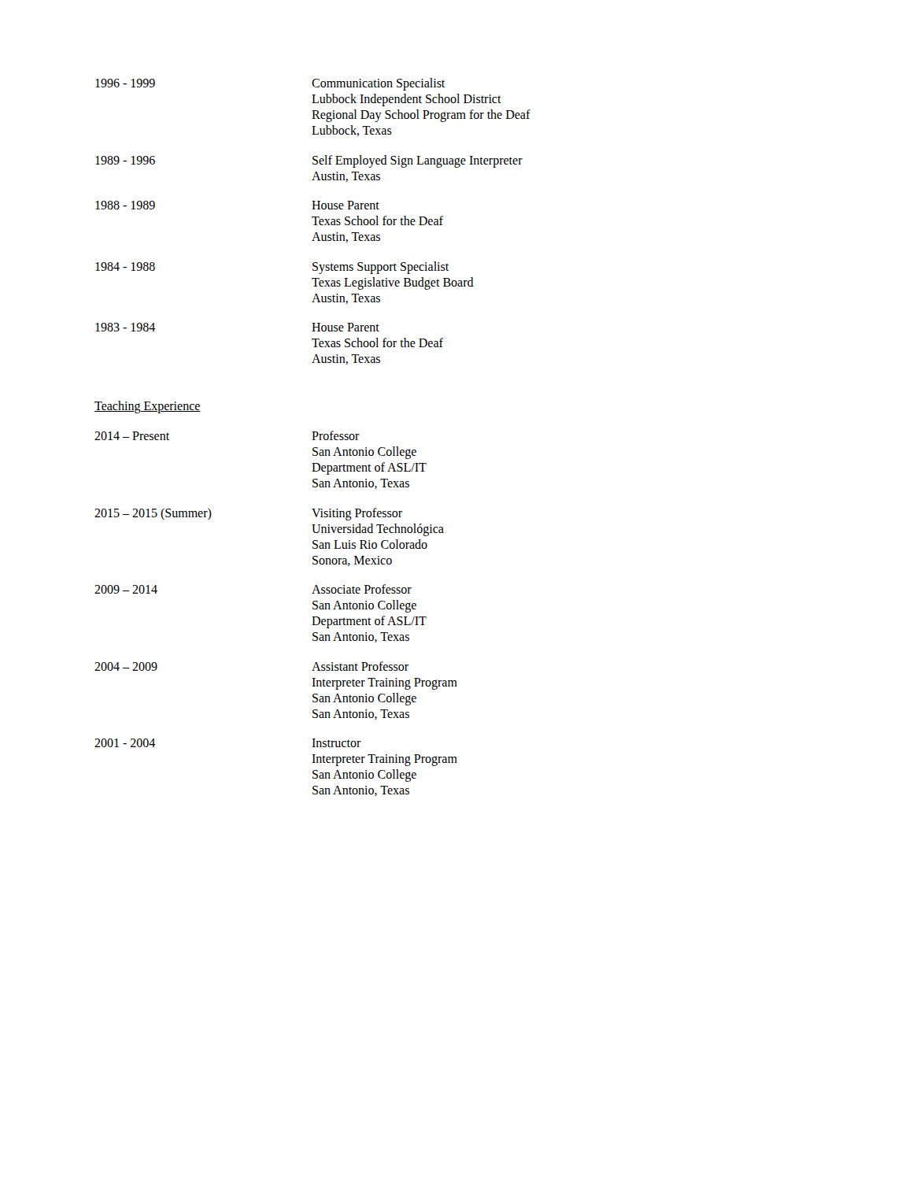| 1996 - 1999 | Communication Specialist Lubbock Independent School District Regional Day School Program for the Deaf Lubbock, Texas |
| 1989 - 1996 | Self Employed Sign Language Interpreter Austin, Texas |
| 1988 - 1989 | House Parent Texas School for the Deaf Austin, Texas |
| 1984 - 1988 | Systems Support Specialist Texas Legislative Budget Board Austin, Texas |
| 1983 - 1984 | House Parent Texas School for the Deaf Austin, Texas |
Teaching Experience
| 2014 – Present | Professor San Antonio College Department of ASL/IT San Antonio, Texas |
| 2015 – 2015 (Summer) | Visiting Professor Universidad Technológica San Luis Rio Colorado Sonora, Mexico |
| 2009 – 2014 | Associate Professor San Antonio College Department of ASL/IT San Antonio, Texas |
| 2004 – 2009 | Assistant Professor Interpreter Training Program San Antonio College San Antonio, Texas |
| 2001 - 2004 | Instructor Interpreter Training Program San Antonio College San Antonio, Texas |